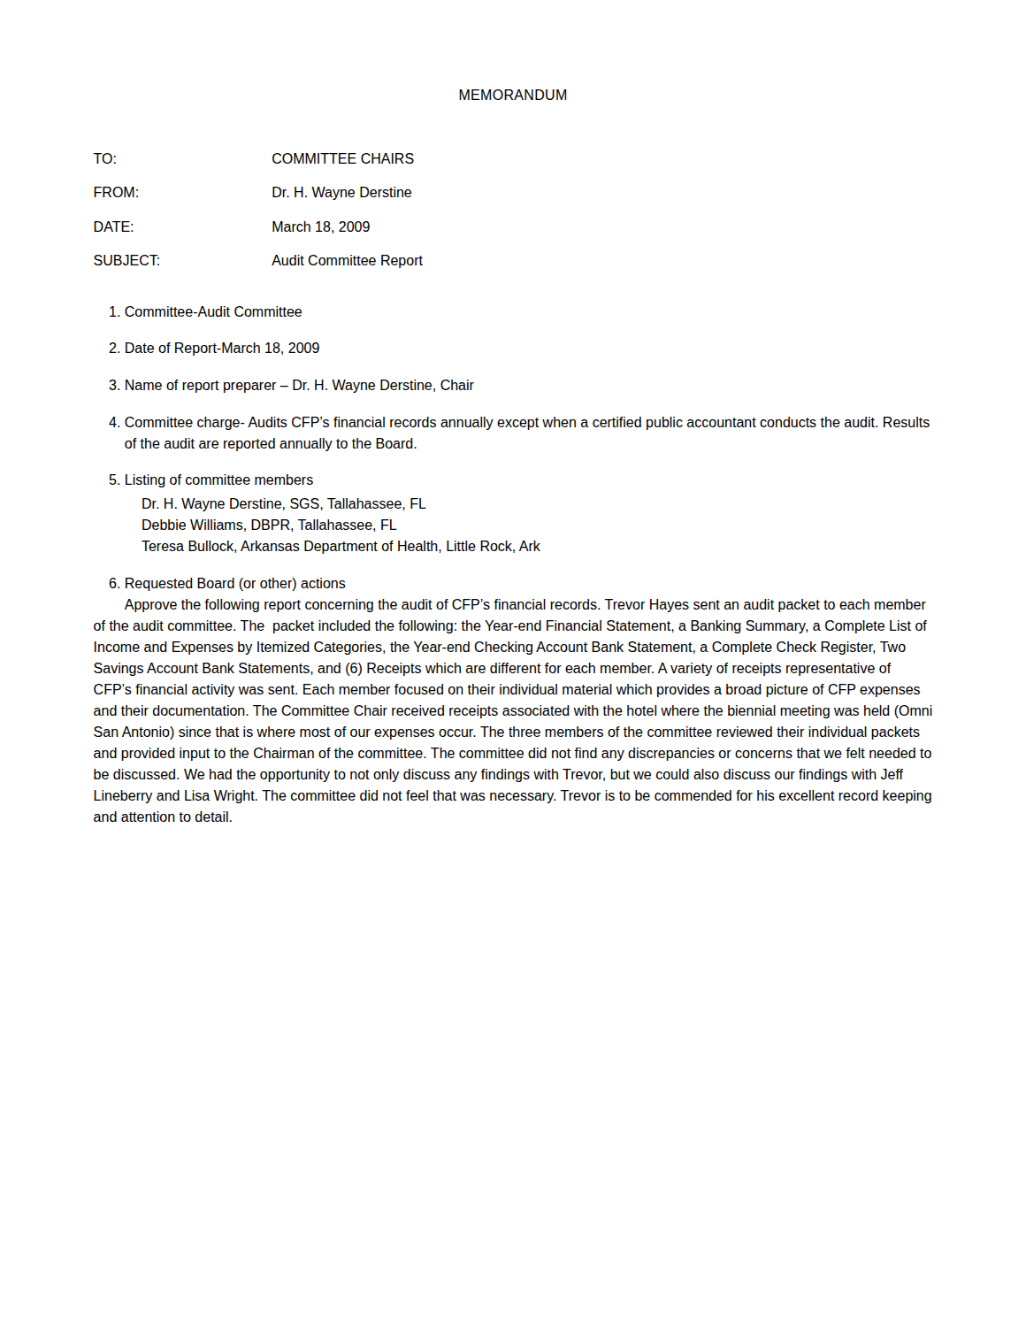MEMORANDUM
| TO: | COMMITTEE CHAIRS |
| FROM: | Dr. H. Wayne Derstine |
| DATE: | March 18, 2009 |
| SUBJECT: | Audit Committee Report |
Committee-Audit Committee
Date of Report-March 18, 2009
Name of report preparer – Dr. H. Wayne Derstine, Chair
Committee charge- Audits CFP’s financial records annually except when a certified public accountant conducts the audit. Results of the audit are reported annually to the Board.
Listing of committee members
Dr. H. Wayne Derstine, SGS, Tallahassee, FL
Debbie Williams, DBPR, Tallahassee, FL
Teresa Bullock, Arkansas Department of Health, Little Rock, Ark
Requested Board (or other) actions
Approve the following report concerning the audit of CFP’s financial records. Trevor Hayes sent an audit packet to each member of the audit committee. The packet included the following: the Year-end Financial Statement, a Banking Summary, a Complete List of Income and Expenses by Itemized Categories, the Year-end Checking Account Bank Statement, a Complete Check Register, Two Savings Account Bank Statements, and (6) Receipts which are different for each member. A variety of receipts representative of CFP’s financial activity was sent. Each member focused on their individual material which provides a broad picture of CFP expenses and their documentation. The Committee Chair received receipts associated with the hotel where the biennial meeting was held (Omni San Antonio) since that is where most of our expenses occur. The three members of the committee reviewed their individual packets and provided input to the Chairman of the committee. The committee did not find any discrepancies or concerns that we felt needed to be discussed. We had the opportunity to not only discuss any findings with Trevor, but we could also discuss our findings with Jeff Lineberry and Lisa Wright. The committee did not feel that was necessary. Trevor is to be commended for his excellent record keeping and attention to detail.